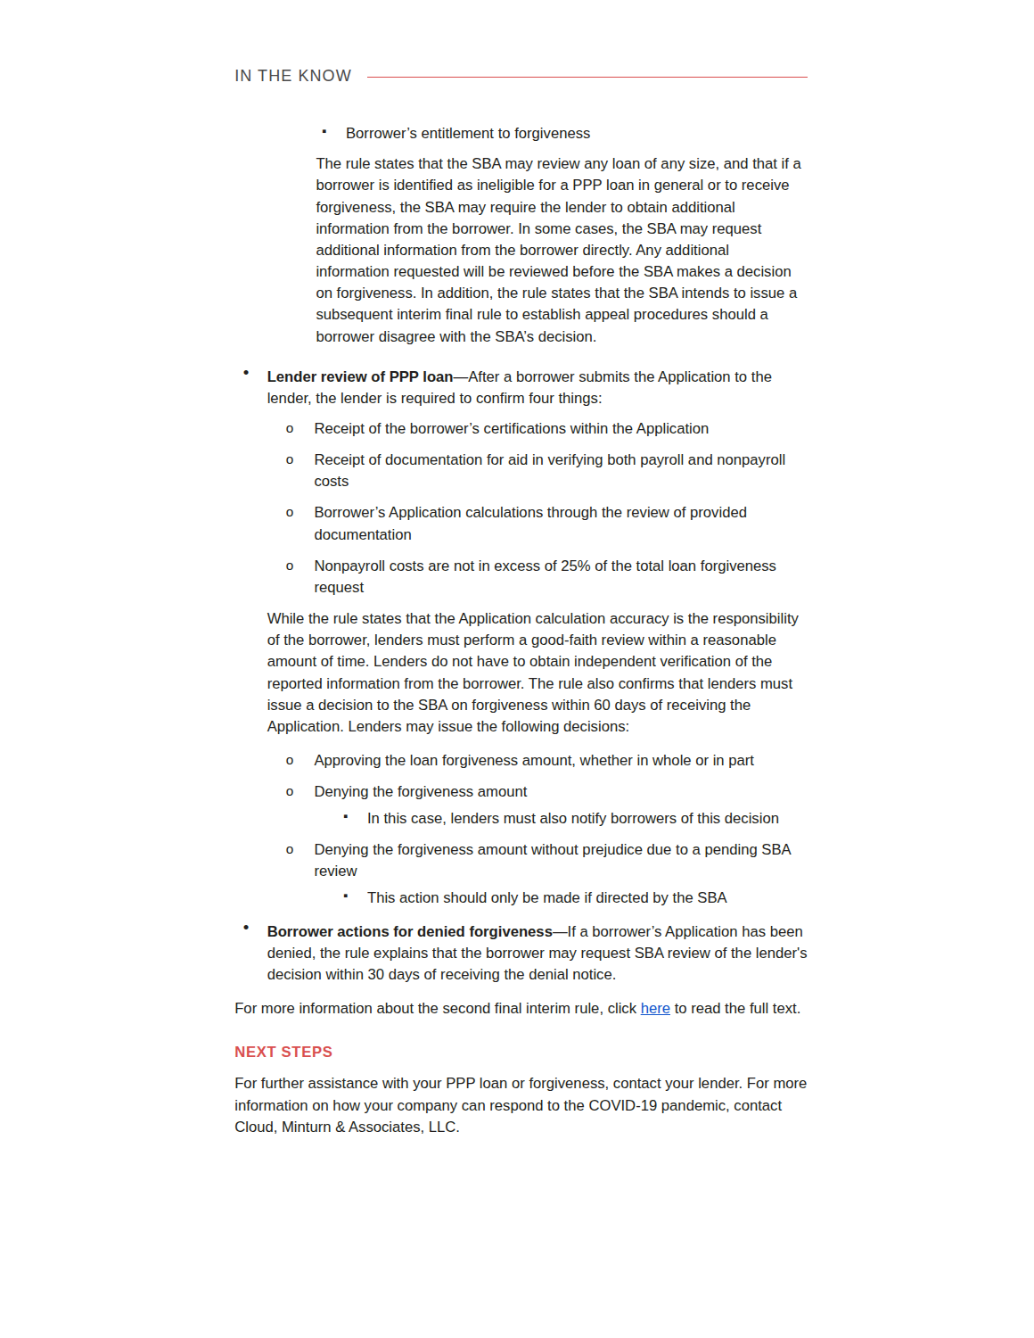IN THE KNOW
Borrower’s entitlement to forgiveness
The rule states that the SBA may review any loan of any size, and that if a borrower is identified as ineligible for a PPP loan in general or to receive forgiveness, the SBA may require the lender to obtain additional information from the borrower. In some cases, the SBA may request additional information from the borrower directly. Any additional information requested will be reviewed before the SBA makes a decision on forgiveness. In addition, the rule states that the SBA intends to issue a subsequent interim final rule to establish appeal procedures should a borrower disagree with the SBA’s decision.
Lender review of PPP loan—After a borrower submits the Application to the lender, the lender is required to confirm four things:
Receipt of the borrower’s certifications within the Application
Receipt of documentation for aid in verifying both payroll and nonpayroll costs
Borrower’s Application calculations through the review of provided documentation
Nonpayroll costs are not in excess of 25% of the total loan forgiveness request
While the rule states that the Application calculation accuracy is the responsibility of the borrower, lenders must perform a good-faith review within a reasonable amount of time. Lenders do not have to obtain independent verification of the reported information from the borrower. The rule also confirms that lenders must issue a decision to the SBA on forgiveness within 60 days of receiving the Application. Lenders may issue the following decisions:
Approving the loan forgiveness amount, whether in whole or in part
Denying the forgiveness amount
In this case, lenders must also notify borrowers of this decision
Denying the forgiveness amount without prejudice due to a pending SBA review
This action should only be made if directed by the SBA
Borrower actions for denied forgiveness—If a borrower’s Application has been denied, the rule explains that the borrower may request SBA review of the lender's decision within 30 days of receiving the denial notice.
For more information about the second final interim rule, click here to read the full text.
Next Steps
For further assistance with your PPP loan or forgiveness, contact your lender. For more information on how your company can respond to the COVID-19 pandemic, contact Cloud, Minturn & Associates, LLC.